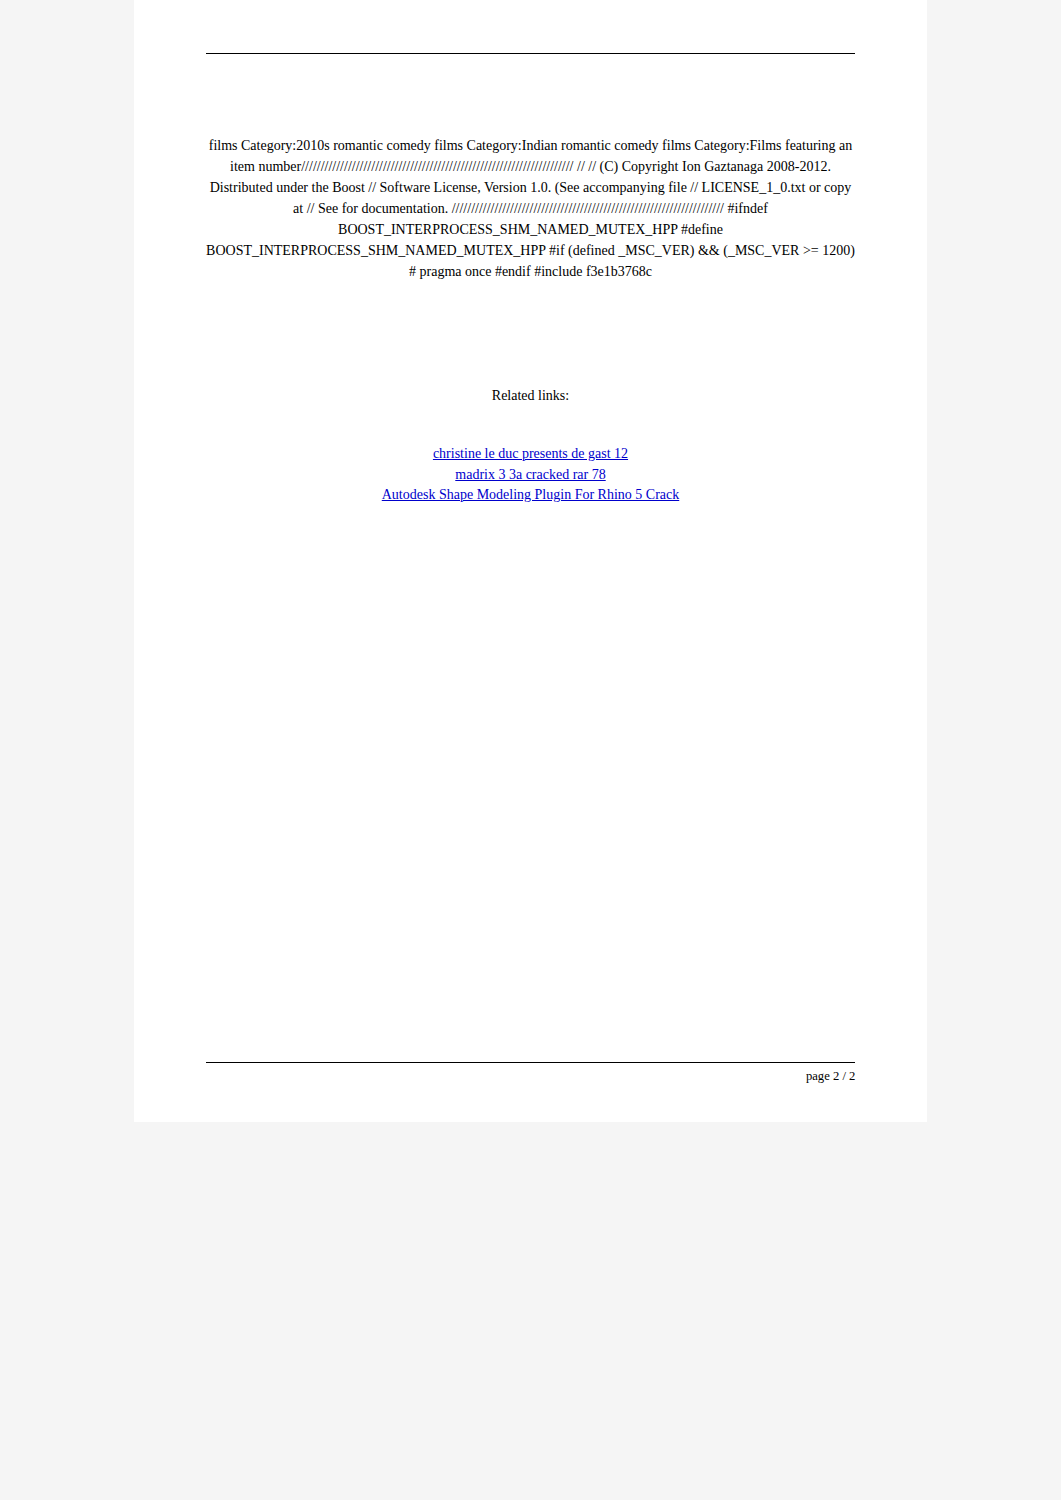films Category:2010s romantic comedy films Category:Indian romantic comedy films Category:Films featuring an item number////////////////////////////////////////////////////////////////////// // // (C) Copyright Ion Gaztanaga 2008-2012. Distributed under the Boost // Software License, Version 1.0. (See accompanying file // LICENSE_1_0.txt or copy at // See for documentation. ////////////////////////////////////////////////////////////////////// #ifndef BOOST_INTERPROCESS_SHM_NAMED_MUTEX_HPP #define BOOST_INTERPROCESS_SHM_NAMED_MUTEX_HPP #if (defined _MSC_VER) && (_MSC_VER >= 1200) # pragma once #endif #include f3e1b3768c
Related links:
christine le duc presents de gast 12
madrix 3 3a cracked rar 78
Autodesk Shape Modeling Plugin For Rhino 5 Crack
page 2 / 2